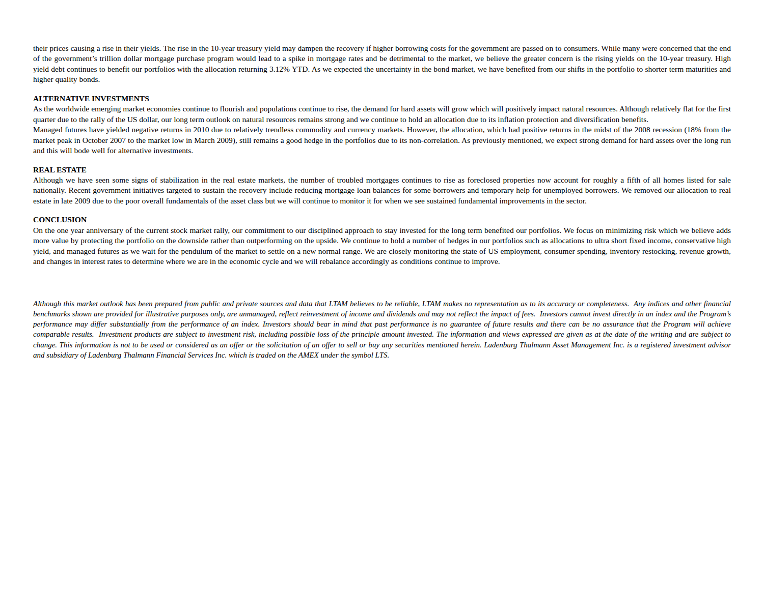their prices causing a rise in their yields. The rise in the 10-year treasury yield may dampen the recovery if higher borrowing costs for the government are passed on to consumers. While many were concerned that the end of the government’s trillion dollar mortgage purchase program would lead to a spike in mortgage rates and be detrimental to the market, we believe the greater concern is the rising yields on the 10-year treasury. High yield debt continues to benefit our portfolios with the allocation returning 3.12% YTD. As we expected the uncertainty in the bond market, we have benefited from our shifts in the portfolio to shorter term maturities and higher quality bonds.
ALTERNATIVE INVESTMENTS
As the worldwide emerging market economies continue to flourish and populations continue to rise, the demand for hard assets will grow which will positively impact natural resources. Although relatively flat for the first quarter due to the rally of the US dollar, our long term outlook on natural resources remains strong and we continue to hold an allocation due to its inflation protection and diversification benefits.
Managed futures have yielded negative returns in 2010 due to relatively trendless commodity and currency markets. However, the allocation, which had positive returns in the midst of the 2008 recession (18% from the market peak in October 2007 to the market low in March 2009), still remains a good hedge in the portfolios due to its non-correlation. As previously mentioned, we expect strong demand for hard assets over the long run and this will bode well for alternative investments.
REAL ESTATE
Although we have seen some signs of stabilization in the real estate markets, the number of troubled mortgages continues to rise as foreclosed properties now account for roughly a fifth of all homes listed for sale nationally. Recent government initiatives targeted to sustain the recovery include reducing mortgage loan balances for some borrowers and temporary help for unemployed borrowers. We removed our allocation to real estate in late 2009 due to the poor overall fundamentals of the asset class but we will continue to monitor it for when we see sustained fundamental improvements in the sector.
CONCLUSION
On the one year anniversary of the current stock market rally, our commitment to our disciplined approach to stay invested for the long term benefited our portfolios. We focus on minimizing risk which we believe adds more value by protecting the portfolio on the downside rather than outperforming on the upside. We continue to hold a number of hedges in our portfolios such as allocations to ultra short fixed income, conservative high yield, and managed futures as we wait for the pendulum of the market to settle on a new normal range. We are closely monitoring the state of US employment, consumer spending, inventory restocking, revenue growth, and changes in interest rates to determine where we are in the economic cycle and we will rebalance accordingly as conditions continue to improve.
Although this market outlook has been prepared from public and private sources and data that LTAM believes to be reliable, LTAM makes no representation as to its accuracy or completeness. Any indices and other financial benchmarks shown are provided for illustrative purposes only, are unmanaged, reflect reinvestment of income and dividends and may not reflect the impact of fees. Investors cannot invest directly in an index and the Program’s performance may differ substantially from the performance of an index. Investors should bear in mind that past performance is no guarantee of future results and there can be no assurance that the Program will achieve comparable results. Investment products are subject to investment risk, including possible loss of the principle amount invested. The information and views expressed are given as at the date of the writing and are subject to change. This information is not to be used or considered as an offer or the solicitation of an offer to sell or buy any securities mentioned herein. Ladenburg Thalmann Asset Management Inc. is a registered investment advisor and subsidiary of Ladenburg Thalmann Financial Services Inc. which is traded on the AMEX under the symbol LTS.